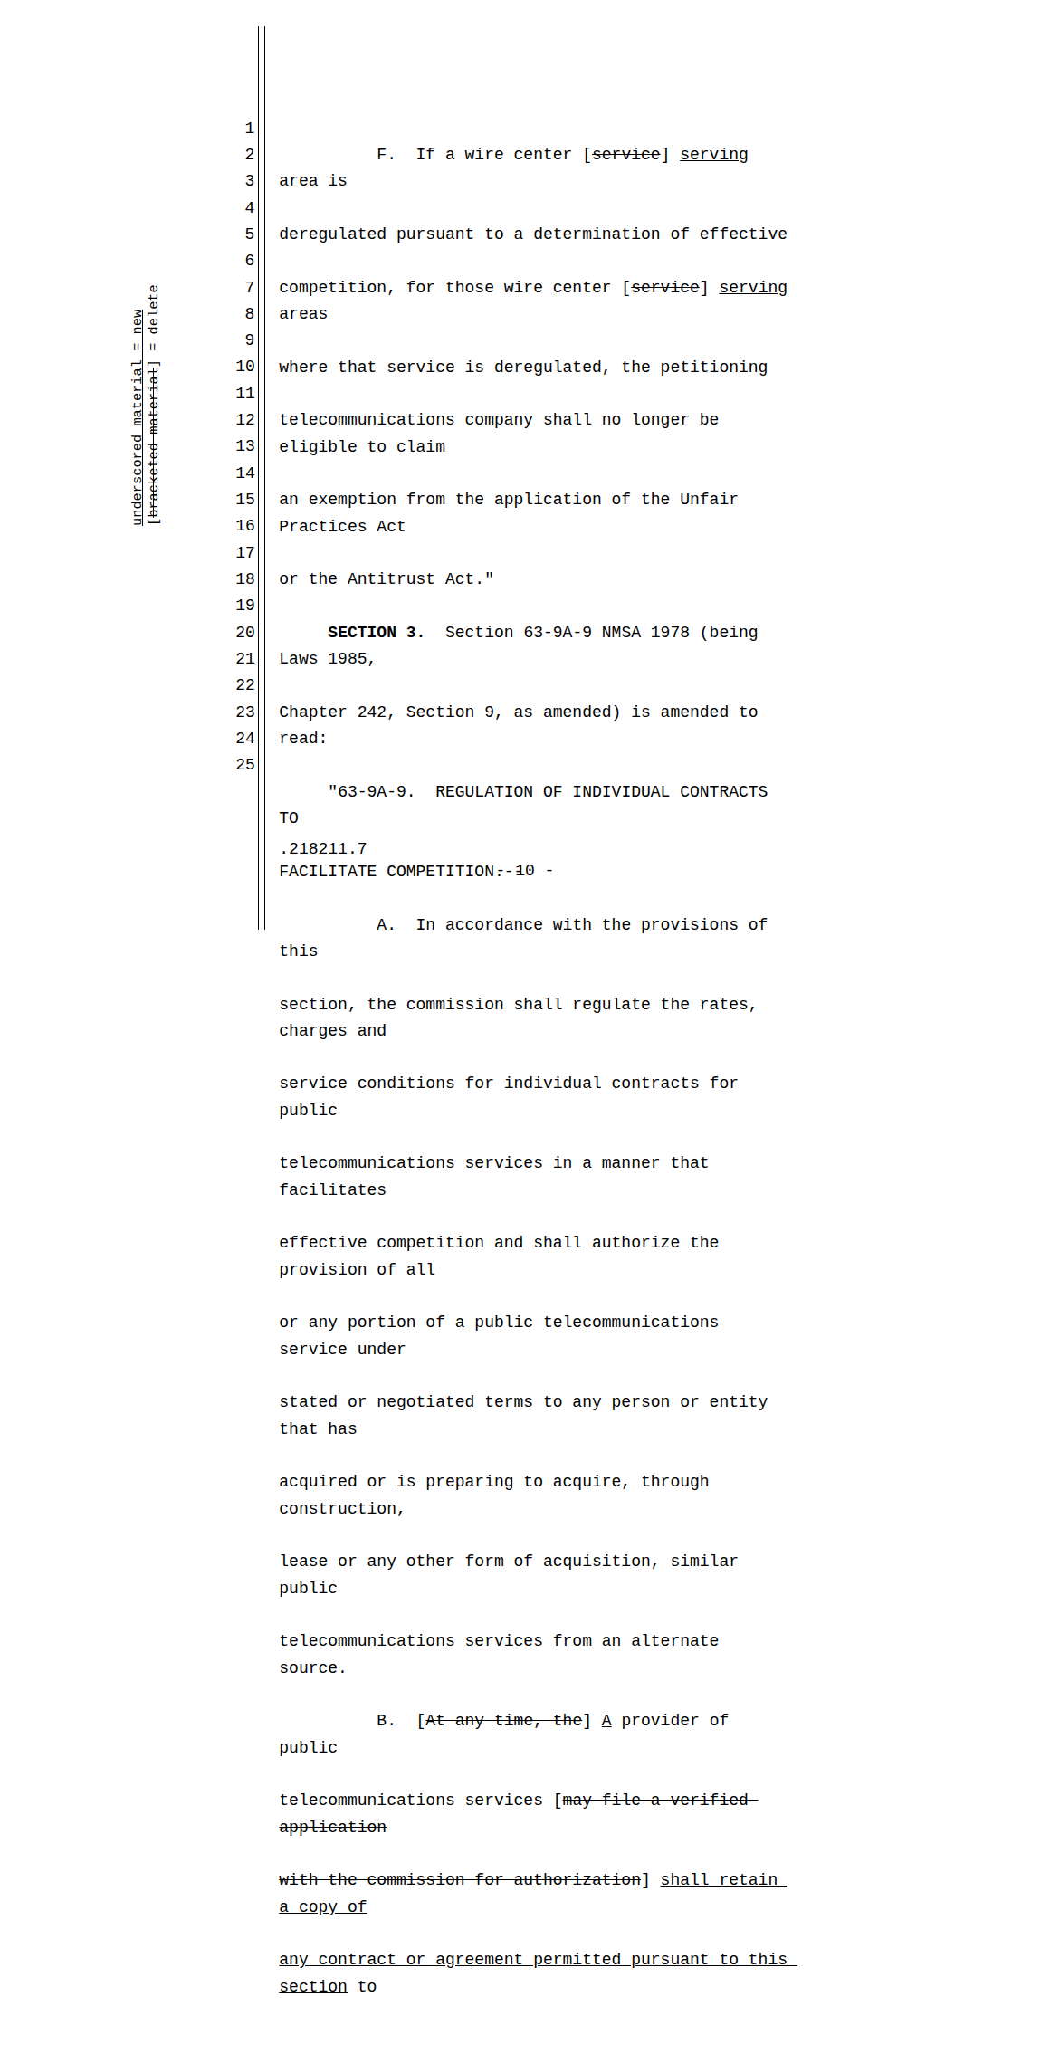underscored material = new
[bracketed material] = delete
1
2
3
4
5
6
7
8
9
10
11
12
13
14
15
16
17
18
19
20
21
22
23
24
25
F. If a wire center [service] serving area is
deregulated pursuant to a determination of effective
competition, for those wire center [service] serving areas
where that service is deregulated, the petitioning
telecommunications company shall no longer be eligible to claim
an exemption from the application of the Unfair Practices Act
or the Antitrust Act."
SECTION 3. Section 63-9A-9 NMSA 1978 (being Laws 1985,
Chapter 242, Section 9, as amended) is amended to read:
"63-9A-9. REGULATION OF INDIVIDUAL CONTRACTS TO
FACILITATE COMPETITION.--
A. In accordance with the provisions of this
section, the commission shall regulate the rates, charges and
service conditions for individual contracts for public
telecommunications services in a manner that facilitates
effective competition and shall authorize the provision of all
or any portion of a public telecommunications service under
stated or negotiated terms to any person or entity that has
acquired or is preparing to acquire, through construction,
lease or any other form of acquisition, similar public
telecommunications services from an alternate source.
B. [At any time, the] A provider of public
telecommunications services [may file a verified application
with the commission for authorization] shall retain a copy of
any contract or agreement permitted pursuant to this section to
.218211.7
- 10 -